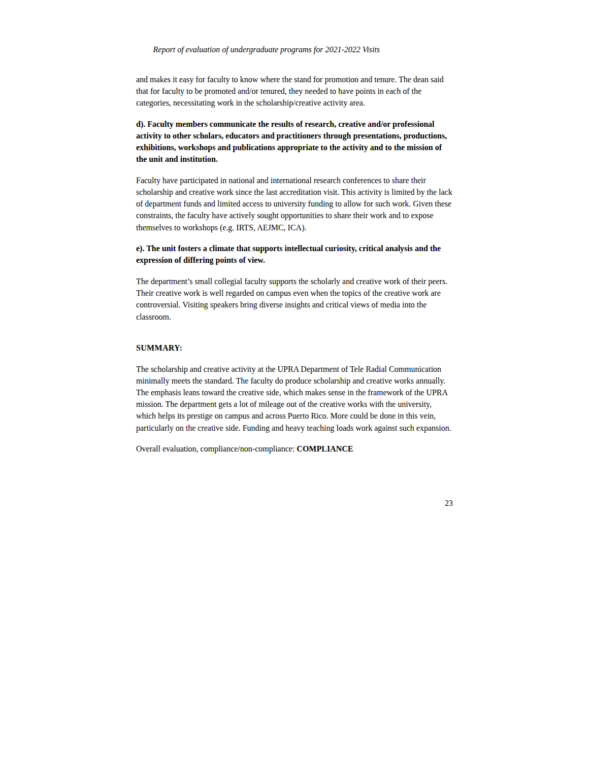Report of evaluation of undergraduate programs for 2021-2022 Visits
and makes it easy for faculty to know where the stand for promotion and tenure. The dean said that for faculty to be promoted and/or tenured, they needed to have points in each of the categories, necessitating work in the scholarship/creative activity area.
d). Faculty members communicate the results of research, creative and/or professional activity to other scholars, educators and practitioners through presentations, productions, exhibitions, workshops and publications appropriate to the activity and to the mission of the unit and institution.
Faculty have participated in national and international research conferences to share their scholarship and creative work since the last accreditation visit. This activity is limited by the lack of department funds and limited access to university funding to allow for such work. Given these constraints, the faculty have actively sought opportunities to share their work and to expose themselves to workshops (e.g. IRTS, AEJMC, ICA).
e). The unit fosters a climate that supports intellectual curiosity, critical analysis and the expression of differing points of view.
The department’s small collegial faculty supports the scholarly and creative work of their peers. Their creative work is well regarded on campus even when the topics of the creative work are controversial. Visiting speakers bring diverse insights and critical views of media into the classroom.
SUMMARY:
The scholarship and creative activity at the UPRA Department of Tele Radial Communication minimally meets the standard. The faculty do produce scholarship and creative works annually. The emphasis leans toward the creative side, which makes sense in the framework of the UPRA mission. The department gets a lot of mileage out of the creative works with the university, which helps its prestige on campus and across Puerto Rico. More could be done in this vein, particularly on the creative side. Funding and heavy teaching loads work against such expansion.
Overall evaluation, compliance/non-compliance: COMPLIANCE
23